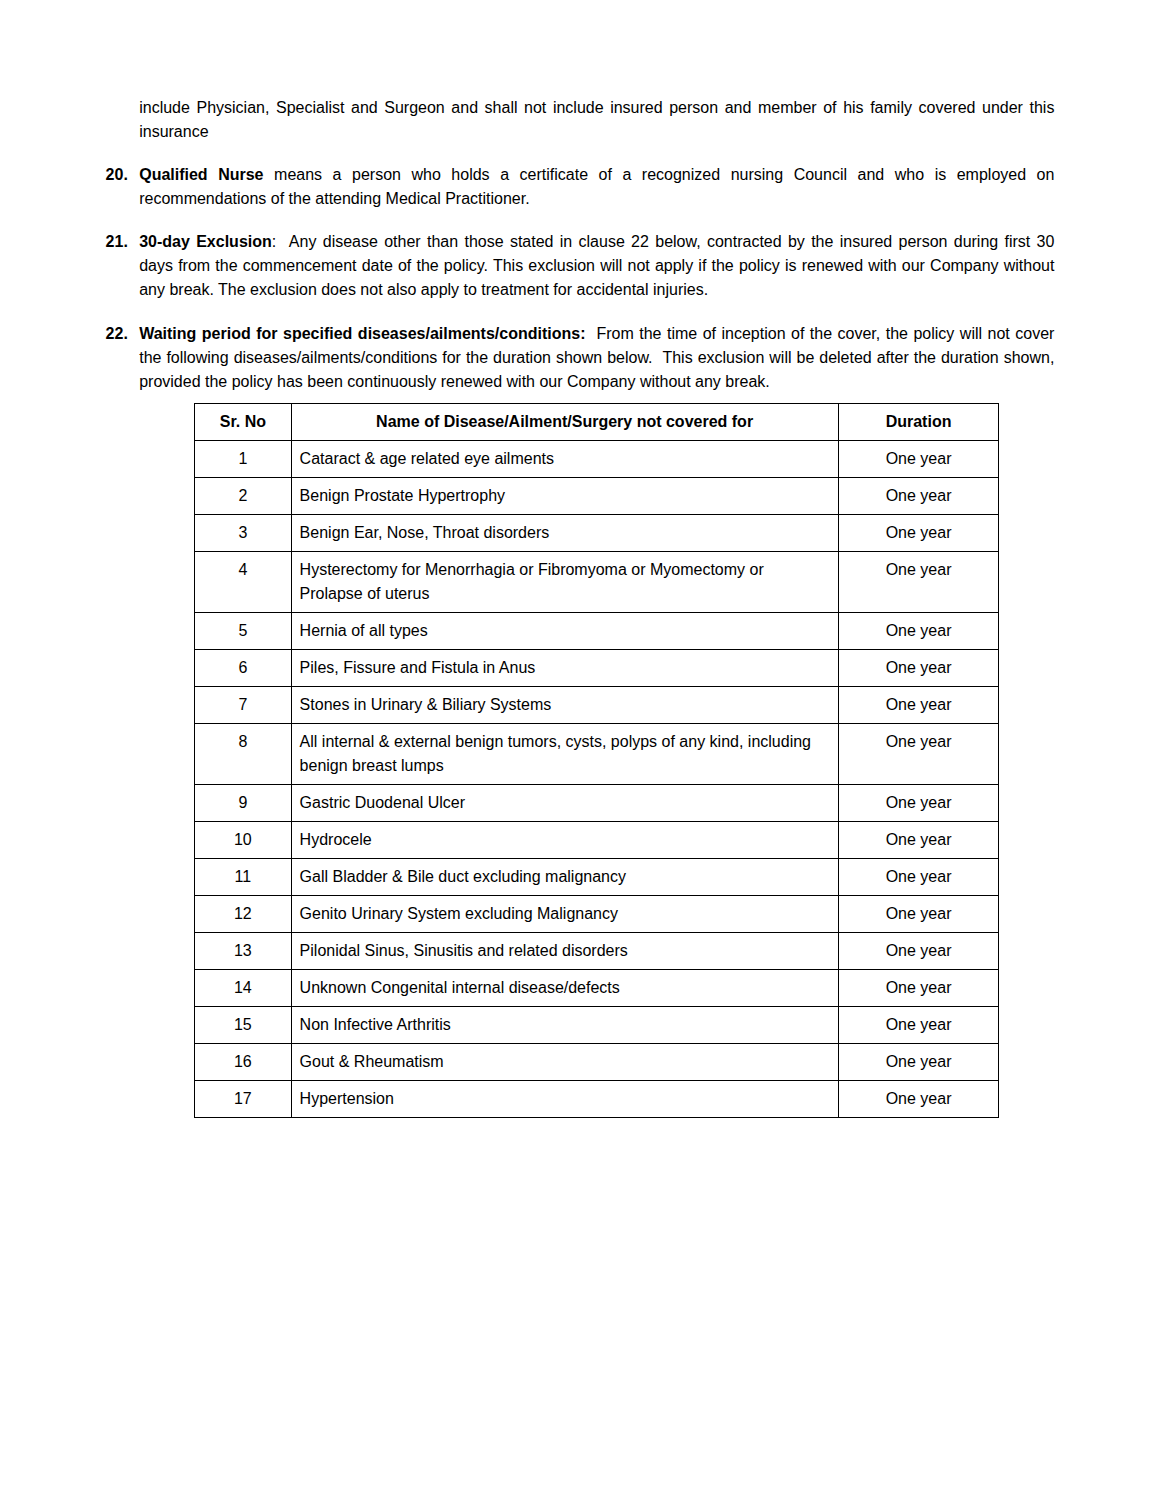include Physician, Specialist and Surgeon and shall not include insured person and member of his family covered under this insurance
20. Qualified Nurse means a person who holds a certificate of a recognized nursing Council and who is employed on recommendations of the attending Medical Practitioner.
21. 30-day Exclusion: Any disease other than those stated in clause 22 below, contracted by the insured person during first 30 days from the commencement date of the policy. This exclusion will not apply if the policy is renewed with our Company without any break. The exclusion does not also apply to treatment for accidental injuries.
22. Waiting period for specified diseases/ailments/conditions: From the time of inception of the cover, the policy will not cover the following diseases/ailments/conditions for the duration shown below. This exclusion will be deleted after the duration shown, provided the policy has been continuously renewed with our Company without any break.
| Sr. No | Name of Disease/Ailment/Surgery not covered for | Duration |
| --- | --- | --- |
| 1 | Cataract & age related eye ailments | One year |
| 2 | Benign Prostate Hypertrophy | One year |
| 3 | Benign Ear, Nose, Throat disorders | One year |
| 4 | Hysterectomy for Menorrhagia or Fibromyoma or Myomectomy or Prolapse of uterus | One year |
| 5 | Hernia of all types | One year |
| 6 | Piles, Fissure and Fistula in Anus | One year |
| 7 | Stones in Urinary & Biliary Systems | One year |
| 8 | All internal & external benign tumors, cysts, polyps of any kind, including benign breast lumps | One year |
| 9 | Gastric Duodenal Ulcer | One year |
| 10 | Hydrocele | One year |
| 11 | Gall Bladder & Bile duct excluding malignancy | One year |
| 12 | Genito Urinary System excluding Malignancy | One year |
| 13 | Pilonidal Sinus, Sinusitis and related disorders | One year |
| 14 | Unknown Congenital internal disease/defects | One year |
| 15 | Non Infective Arthritis | One year |
| 16 | Gout & Rheumatism | One year |
| 17 | Hypertension | One year |